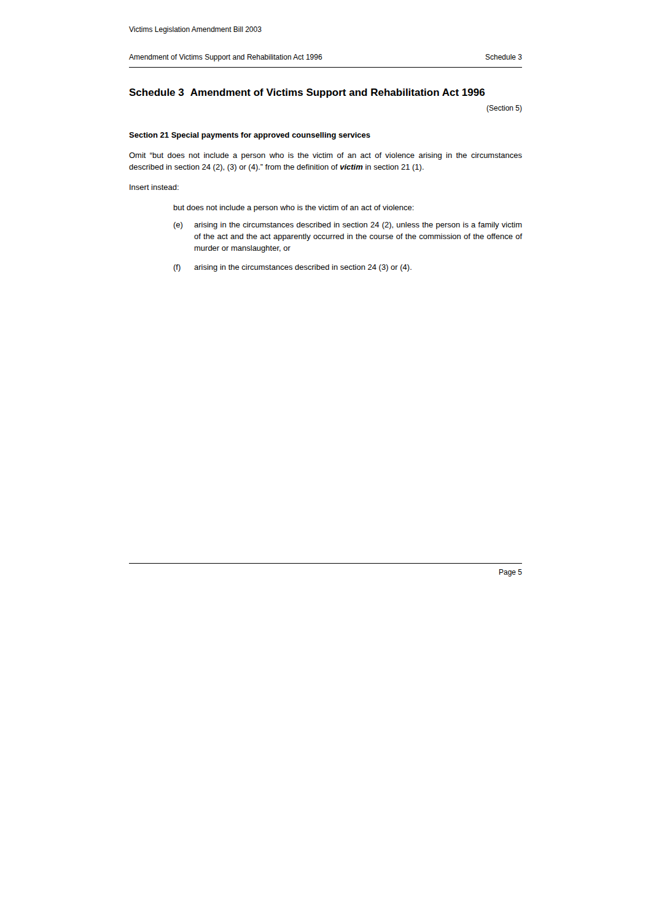Victims Legislation Amendment Bill 2003
Amendment of Victims Support and Rehabilitation Act 1996
Schedule 3
Schedule 3 Amendment of Victims Support and Rehabilitation Act 1996
(Section 5)
Section 21 Special payments for approved counselling services
Omit “but does not include a person who is the victim of an act of violence arising in the circumstances described in section 24 (2), (3) or (4).” from the definition of victim in section 21 (1).
Insert instead:
but does not include a person who is the victim of an act of violence:
(e) arising in the circumstances described in section 24 (2), unless the person is a family victim of the act and the act apparently occurred in the course of the commission of the offence of murder or manslaughter, or
(f) arising in the circumstances described in section 24 (3) or (4).
Page 5